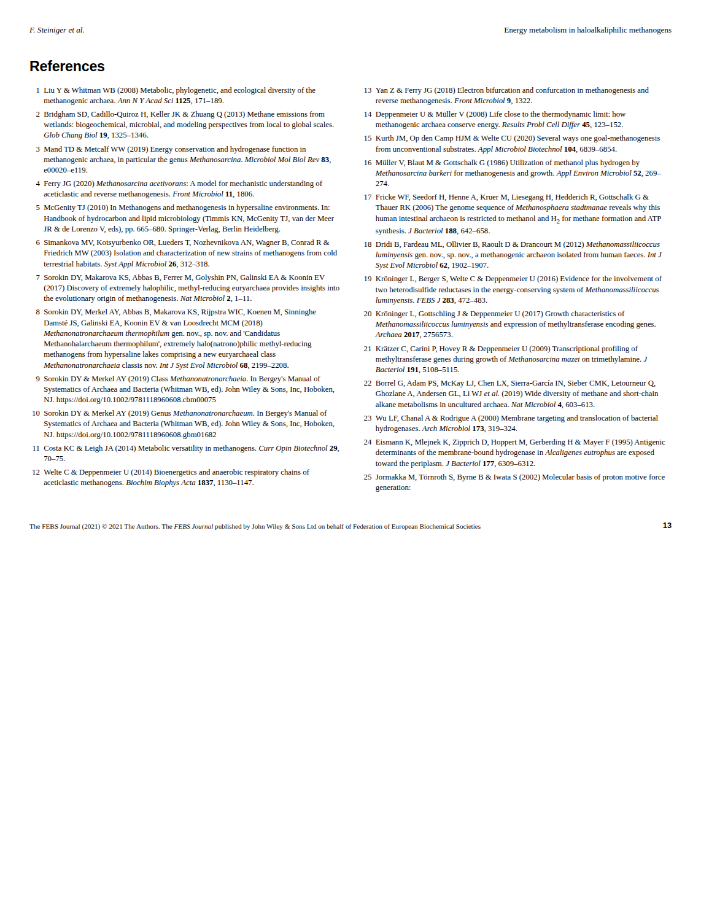F. Steiniger et al.
Energy metabolism in haloalkaliphilic methanogens
References
Liu Y & Whitman WB (2008) Metabolic, phylogenetic, and ecological diversity of the methanogenic archaea. Ann N Y Acad Sci 1125, 171–189.
Bridgham SD, Cadillo-Quiroz H, Keller JK & Zhuang Q (2013) Methane emissions from wetlands: biogeochemical, microbial, and modeling perspectives from local to global scales. Glob Chang Biol 19, 1325–1346.
Mand TD & Metcalf WW (2019) Energy conservation and hydrogenase function in methanogenic archaea, in particular the genus Methanosarcina. Microbiol Mol Biol Rev 83, e00020–e119.
Ferry JG (2020) Methanosarcina acetivorans: A model for mechanistic understanding of aceticlastic and reverse methanogenesis. Front Microbiol 11, 1806.
McGenity TJ (2010) In Methanogens and methanogenesis in hypersaline environments. In: Handbook of hydrocarbon and lipid microbiology (Timmis KN, McGenity TJ, van der Meer JR & de Lorenzo V, eds), pp. 665–680. Springer-Verlag, Berlin Heidelberg.
Simankova MV, Kotsyurbenko OR, Lueders T, Nozhevnikova AN, Wagner B, Conrad R & Friedrich MW (2003) Isolation and characterization of new strains of methanogens from cold terrestrial habitats. Syst Appl Microbiol 26, 312–318.
Sorokin DY, Makarova KS, Abbas B, Ferrer M, Golyshin PN, Galinski EA & Koonin EV (2017) Discovery of extremely halophilic, methyl-reducing euryarchaea provides insights into the evolutionary origin of methanogenesis. Nat Microbiol 2, 1–11.
Sorokin DY, Merkel AY, Abbas B, Makarova KS, Rijpstra WIC, Koenen M, Sinninghe Damsté JS, Galinski EA, Koonin EV & van Loosdrecht MCM (2018) Methanonatronarchaeum thermophilum gen. nov., sp. nov. and 'Candidatus Methanohalarchaeum thermophilum', extremely halo(natrono)philic methyl-reducing methanogens from hypersaline lakes comprising a new euryarchaeal class Methanonatronarchaeia classis nov. Int J Syst Evol Microbiol 68, 2199–2208.
Sorokin DY & Merkel AY (2019) Class Methanonatronarchaeia. In Bergey's Manual of Systematics of Archaea and Bacteria (Whitman WB, ed). John Wiley & Sons, Inc, Hoboken, NJ. https://doi.org/10.1002/9781118960608.cbm00075
Sorokin DY & Merkel AY (2019) Genus Methanonatronarchaeum. In Bergey's Manual of Systematics of Archaea and Bacteria (Whitman WB, ed). John Wiley & Sons, Inc, Hoboken, NJ. https://doi.org/10.1002/9781118960608.gbm01682
Costa KC & Leigh JA (2014) Metabolic versatility in methanogens. Curr Opin Biotechnol 29, 70–75.
Welte C & Deppenmeier U (2014) Bioenergetics and anaerobic respiratory chains of aceticlastic methanogens. Biochim Biophys Acta 1837, 1130–1147.
Yan Z & Ferry JG (2018) Electron bifurcation and confurcation in methanogenesis and reverse methanogenesis. Front Microbiol 9, 1322.
Deppenmeier U & Müller V (2008) Life close to the thermodynamic limit: how methanogenic archaea conserve energy. Results Probl Cell Differ 45, 123–152.
Kurth JM, Op den Camp HJM & Welte CU (2020) Several ways one goal-methanogenesis from unconventional substrates. Appl Microbiol Biotechnol 104, 6839–6854.
Müller V, Blaut M & Gottschalk G (1986) Utilization of methanol plus hydrogen by Methanosarcina barkeri for methanogenesis and growth. Appl Environ Microbiol 52, 269–274.
Fricke WF, Seedorf H, Henne A, Kruer M, Liesegang H, Hedderich R, Gottschalk G & Thauer RK (2006) The genome sequence of Methanosphaera stadtmanae reveals why this human intestinal archaeon is restricted to methanol and H2 for methane formation and ATP synthesis. J Bacteriol 188, 642–658.
Dridi B, Fardeau ML, Ollivier B, Raoult D & Drancourt M (2012) Methanomassiliicoccus luminyensis gen. nov., sp. nov., a methanogenic archaeon isolated from human faeces. Int J Syst Evol Microbiol 62, 1902–1907.
Kröninger L, Berger S, Welte C & Deppenmeier U (2016) Evidence for the involvement of two heterodisulfide reductases in the energy-conserving system of Methanomassiliicoccus luminyensis. FEBS J 283, 472–483.
Kröninger L, Gottschling J & Deppenmeier U (2017) Growth characteristics of Methanomassiliicoccus luminyensis and expression of methyltransferase encoding genes. Archaea 2017, 2756573.
Krätzer C, Carini P, Hovey R & Deppenmeier U (2009) Transcriptional profiling of methyltransferase genes during growth of Methanosarcina mazei on trimethylamine. J Bacteriol 191, 5108–5115.
Borrel G, Adam PS, McKay LJ, Chen LX, Sierra-García IN, Sieber CMK, Letourneur Q, Ghozlane A, Andersen GL, Li WJ et al. (2019) Wide diversity of methane and short-chain alkane metabolisms in uncultured archaea. Nat Microbiol 4, 603–613.
Wu LF, Chanal A & Rodrigue A (2000) Membrane targeting and translocation of bacterial hydrogenases. Arch Microbiol 173, 319–324.
Eismann K, Mlejnek K, Zipprich D, Hoppert M, Gerberding H & Mayer F (1995) Antigenic determinants of the membrane-bound hydrogenase in Alcaligenes eutrophus are exposed toward the periplasm. J Bacteriol 177, 6309–6312.
Jormakka M, Törnroth S, Byrne B & Iwata S (2002) Molecular basis of proton motive force generation:
The FEBS Journal (2021) © 2021 The Authors. The FEBS Journal published by John Wiley & Sons Ltd on behalf of Federation of European Biochemical Societies
13